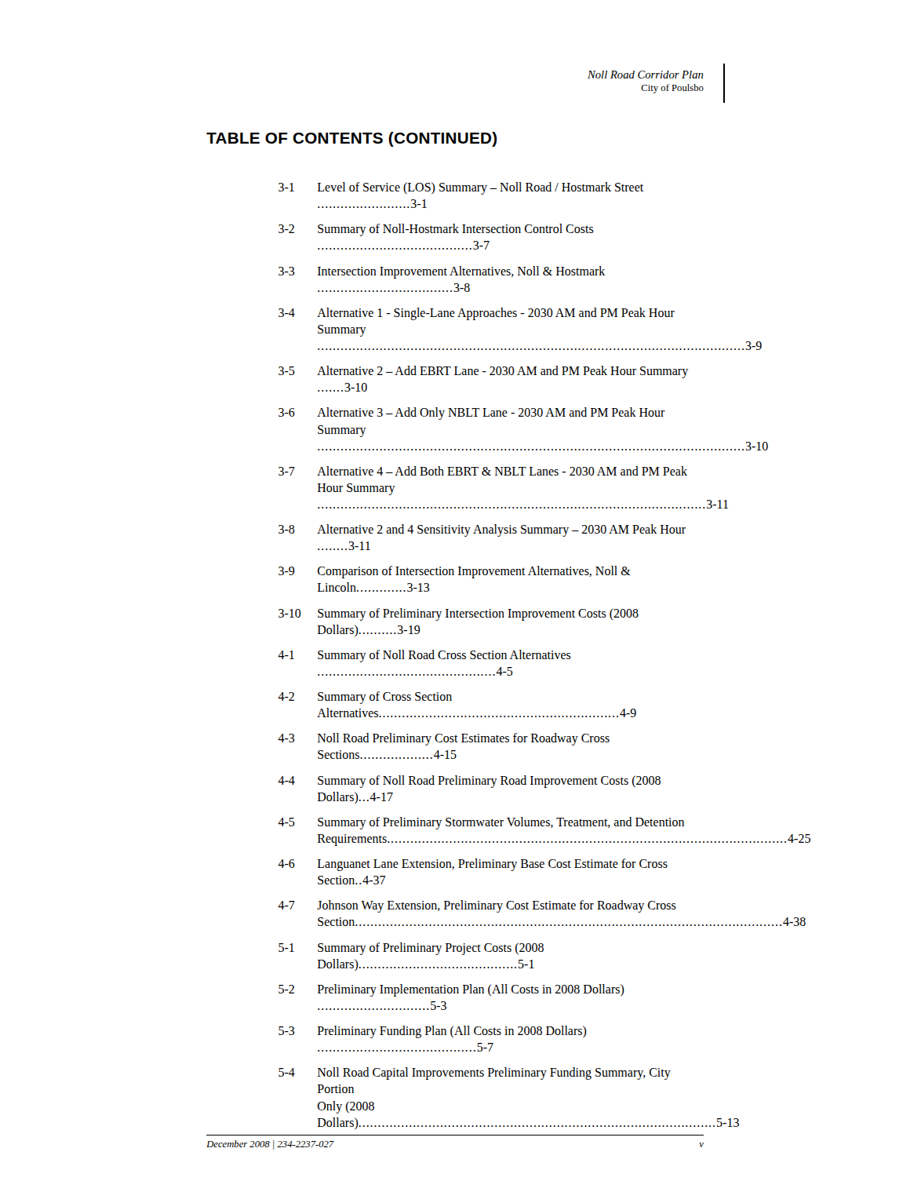Noll Road Corridor Plan
City of Poulsbo
TABLE OF CONTENTS (CONTINUED)
3-1 Level of Service (LOS) Summary – Noll Road / Hostmark Street ........................ 3-1
3-2 Summary of Noll-Hostmark Intersection Control Costs ........................................ 3-7
3-3 Intersection Improvement Alternatives, Noll & Hostmark ................................... 3-8
3-4 Alternative 1 - Single-Lane Approaches - 2030 AM and PM Peak Hour Summary .............................................................................................................. 3-9
3-5 Alternative 2 – Add EBRT Lane - 2030 AM and PM Peak Hour Summary ....... 3-10
3-6 Alternative 3 – Add Only NBLT Lane - 2030 AM and PM Peak Hour Summary .............................................................................................................. 3-10
3-7 Alternative 4 – Add Both EBRT & NBLT Lanes - 2030 AM and PM Peak Hour Summary .................................................................................................... 3-11
3-8 Alternative 2 and 4 Sensitivity Analysis Summary – 2030 AM Peak Hour ........ 3-11
3-9 Comparison of Intersection Improvement Alternatives, Noll & Lincoln............. 3-13
3-10 Summary of Preliminary Intersection Improvement Costs (2008 Dollars).......... 3-19
4-1 Summary of Noll Road Cross Section Alternatives .............................................. 4-5
4-2 Summary of Cross Section Alternatives.............................................................. 4-9
4-3 Noll Road Preliminary Cost Estimates for Roadway Cross Sections................... 4-15
4-4 Summary of Noll Road Preliminary Road Improvement Costs (2008 Dollars)... 4-17
4-5 Summary of Preliminary Stormwater Volumes, Treatment, and Detention Requirements....................................................................................................... 4-25
4-6 Languanet Lane Extension, Preliminary Base Cost Estimate for Cross Section.. 4-37
4-7 Johnson Way Extension, Preliminary Cost Estimate for Roadway Cross Section.............................................................................................................. 4-38
5-1 Summary of Preliminary Project Costs (2008 Dollars)......................................... 5-1
5-2 Preliminary Implementation Plan (All Costs in 2008 Dollars) ............................. 5-3
5-3 Preliminary Funding Plan (All Costs in 2008 Dollars) ......................................... 5-7
5-4 Noll Road Capital Improvements Preliminary Funding Summary, City Portion Only (2008 Dollars)............................................................................................ 5-13
December 2008 | 234-2237-027 v